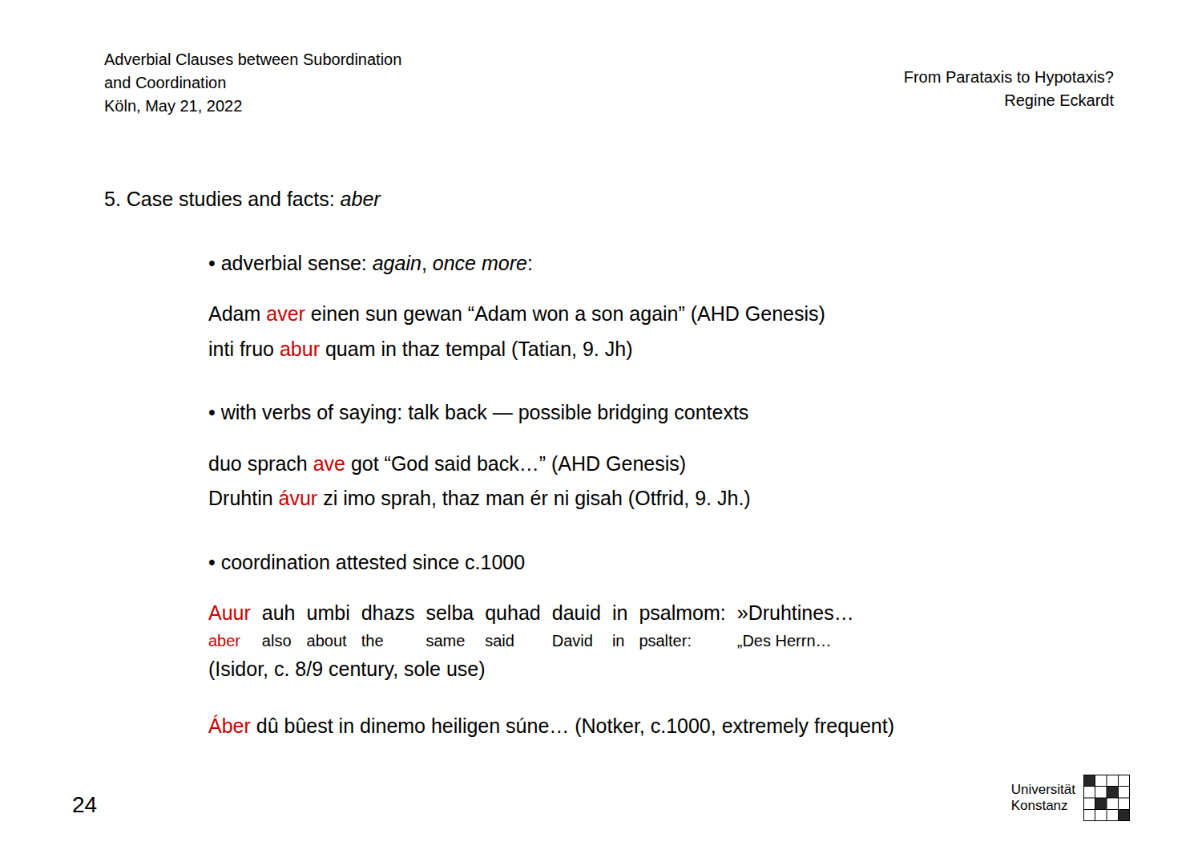Adverbial Clauses between Subordination
and Coordination
Köln, May 21, 2022
From Parataxis to Hypotaxis?
Regine Eckardt
5. Case studies and facts: aber
• adverbial sense: again, once more:
Adam aver einen sun gewan “Adam won a son again” (AHD Genesis)
inti fruo abur quam in thaz tempal (Tatian, 9. Jh)
• with verbs of saying: talk back — possible bridging contexts
duo sprach ave got “God said back…” (AHD Genesis)
Druhtin ávur zi imo sprah, thaz man ér ni gisah (Otfrid, 9. Jh.)
• coordination attested since c.1000
| Auur | auh | umbi | dhazs | selba | quhad | dauid | in | psalmom: | »Druhtines… |
| aber | also | about | the | same | said | David | in | psalter: | „Des Herrn… |
(Isidor, c. 8/9 century, sole use)
Áber dû bûest in dinemo heiligen súne… (Notker, c.1000, extremely frequent)
24
Universität
Konstanz